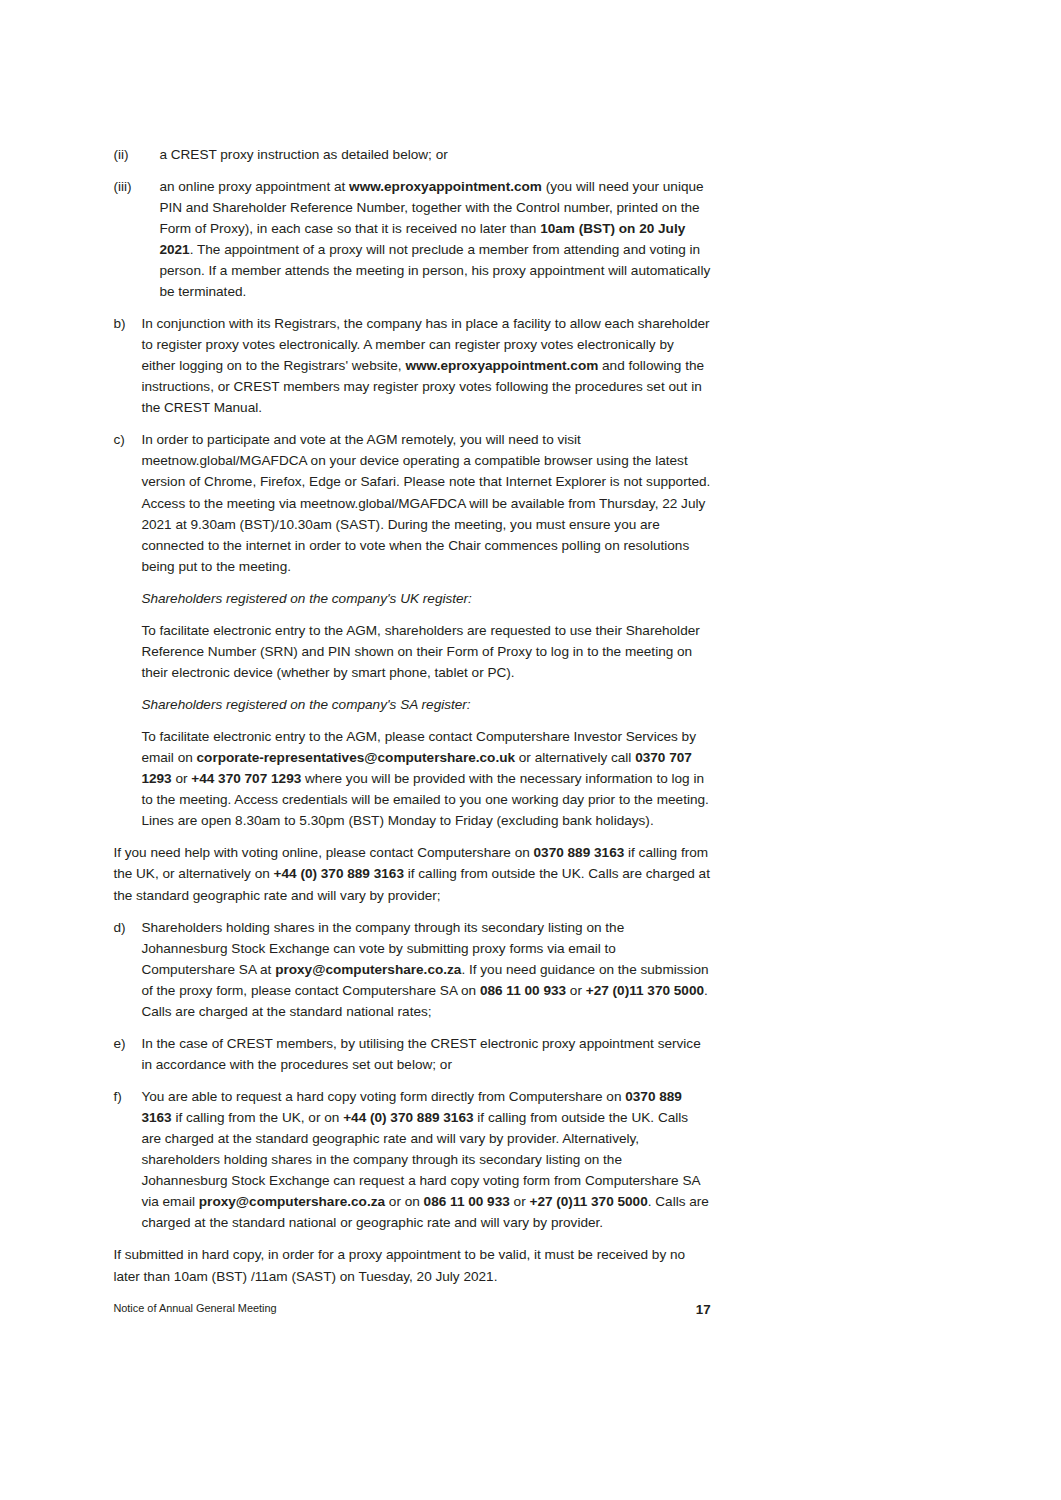(ii) a CREST proxy instruction as detailed below; or
(iii) an online proxy appointment at www.eproxyappointment.com (you will need your unique PIN and Shareholder Reference Number, together with the Control number, printed on the Form of Proxy), in each case so that it is received no later than 10am (BST) on 20 July 2021. The appointment of a proxy will not preclude a member from attending and voting in person. If a member attends the meeting in person, his proxy appointment will automatically be terminated.
b) In conjunction with its Registrars, the company has in place a facility to allow each shareholder to register proxy votes electronically. A member can register proxy votes electronically by either logging on to the Registrars' website, www.eproxyappointment.com and following the instructions, or CREST members may register proxy votes following the procedures set out in the CREST Manual.
c) In order to participate and vote at the AGM remotely, you will need to visit meetnow.global/MGAFDCA on your device operating a compatible browser using the latest version of Chrome, Firefox, Edge or Safari. Please note that Internet Explorer is not supported. Access to the meeting via meetnow.global/MGAFDCA will be available from Thursday, 22 July 2021 at 9.30am (BST)/10.30am (SAST). During the meeting, you must ensure you are connected to the internet in order to vote when the Chair commences polling on resolutions being put to the meeting.
Shareholders registered on the company's UK register:
To facilitate electronic entry to the AGM, shareholders are requested to use their Shareholder Reference Number (SRN) and PIN shown on their Form of Proxy to log in to the meeting on their electronic device (whether by smart phone, tablet or PC).
Shareholders registered on the company's SA register:
To facilitate electronic entry to the AGM, please contact Computershare Investor Services by email on corporate-representatives@computershare.co.uk or alternatively call 0370 707 1293 or +44 370 707 1293 where you will be provided with the necessary information to log in to the meeting. Access credentials will be emailed to you one working day prior to the meeting. Lines are open 8.30am to 5.30pm (BST) Monday to Friday (excluding bank holidays).
If you need help with voting online, please contact Computershare on 0370 889 3163 if calling from the UK, or alternatively on +44 (0) 370 889 3163 if calling from outside the UK. Calls are charged at the standard geographic rate and will vary by provider;
d) Shareholders holding shares in the company through its secondary listing on the Johannesburg Stock Exchange can vote by submitting proxy forms via email to Computershare SA at proxy@computershare.co.za. If you need guidance on the submission of the proxy form, please contact Computershare SA on 086 11 00 933 or +27 (0)11 370 5000. Calls are charged at the standard national rates;
e) In the case of CREST members, by utilising the CREST electronic proxy appointment service in accordance with the procedures set out below; or
f) You are able to request a hard copy voting form directly from Computershare on 0370 889 3163 if calling from the UK, or on +44 (0) 370 889 3163 if calling from outside the UK. Calls are charged at the standard geographic rate and will vary by provider. Alternatively, shareholders holding shares in the company through its secondary listing on the Johannesburg Stock Exchange can request a hard copy voting form from Computershare SA via email proxy@computershare.co.za or on 086 11 00 933 or +27 (0)11 370 5000. Calls are charged at the standard national or geographic rate and will vary by provider.
If submitted in hard copy, in order for a proxy appointment to be valid, it must be received by no later than 10am (BST) /11am (SAST) on Tuesday, 20 July 2021.
17 Notice of Annual General Meeting